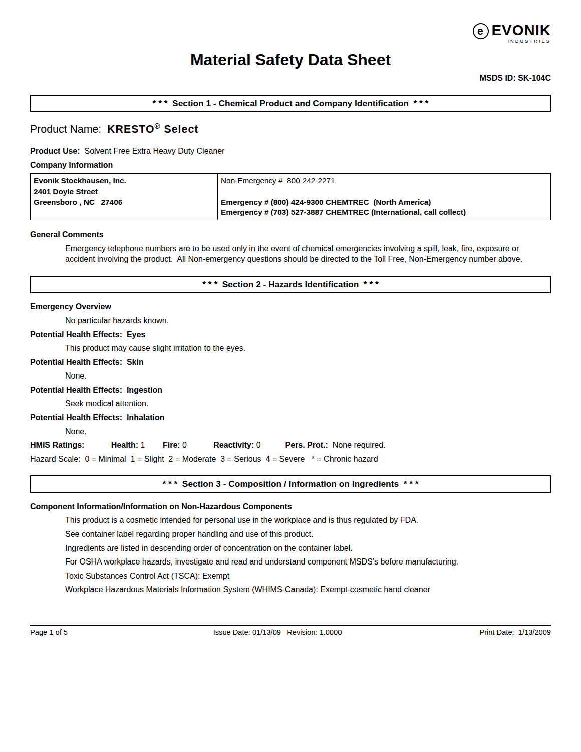e EVONIK
INDUSTRIES
Material Safety Data Sheet
MSDS ID: SK-104C
* * * Section 1 - Chemical Product and Company Identification * * *
Product Name: KRESTO® Select
Product Use: Solvent Free Extra Heavy Duty Cleaner
Company Information
| Evonik Stockhausen, Inc. 2401 Doyle Street Greensboro , NC 27406 | Non-Emergency # 800-242-2271 Emergency # (800) 424-9300 CHEMTREC (North America) Emergency # (703) 527-3887 CHEMTREC (International, call collect) |
General Comments
Emergency telephone numbers are to be used only in the event of chemical emergencies involving a spill, leak, fire, exposure or accident involving the product. All Non-emergency questions should be directed to the Toll Free, Non-Emergency number above.
* * * Section 2 - Hazards Identification * * *
Emergency Overview
No particular hazards known.
Potential Health Effects: Eyes
This product may cause slight irritation to the eyes.
Potential Health Effects: Skin
None.
Potential Health Effects: Ingestion
Seek medical attention.
Potential Health Effects: Inhalation
None.
HMIS Ratings: Health: 1 Fire: 0 Reactivity: 0 Pers. Prot.: None required.
Hazard Scale: 0 = Minimal 1 = Slight 2 = Moderate 3 = Serious 4 = Severe * = Chronic hazard
* * * Section 3 - Composition / Information on Ingredients * * *
Component Information/Information on Non-Hazardous Components
This product is a cosmetic intended for personal use in the workplace and is thus regulated by FDA.
See container label regarding proper handling and use of this product.
Ingredients are listed in descending order of concentration on the container label.
For OSHA workplace hazards, investigate and read and understand component MSDS’s before manufacturing.
Toxic Substances Control Act (TSCA): Exempt
Workplace Hazardous Materials Information System (WHIMS-Canada): Exempt-cosmetic hand cleaner
Page 1 of 5
Issue Date: 01/13/09 Revision: 1.0000
Print Date: 1/13/2009